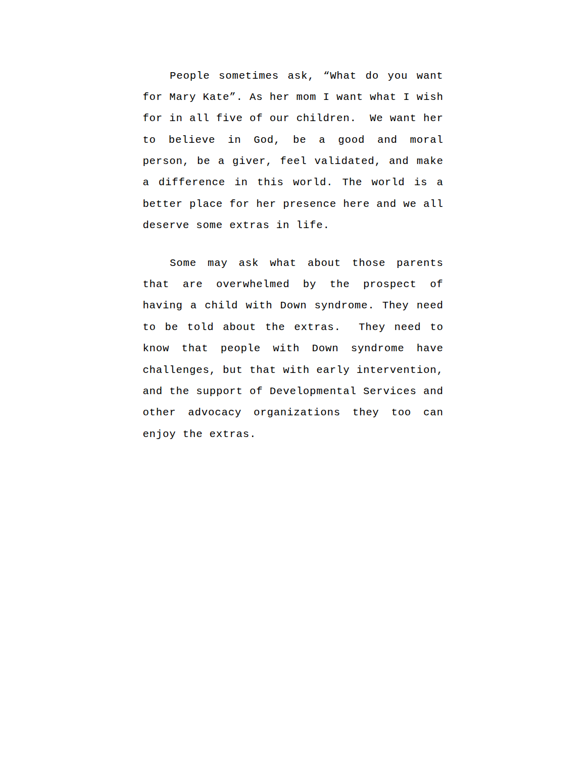People sometimes ask, “What do you want for Mary Kate”. As her mom I want what I wish for in all five of our children. We want her to believe in God, be a good and moral person, be a giver, feel validated, and make a difference in this world. The world is a better place for her presence here and we all deserve some extras in life.
Some may ask what about those parents that are overwhelmed by the prospect of having a child with Down syndrome. They need to be told about the extras. They need to know that people with Down syndrome have challenges, but that with early intervention, and the support of Developmental Services and other advocacy organizations they too can enjoy the extras.